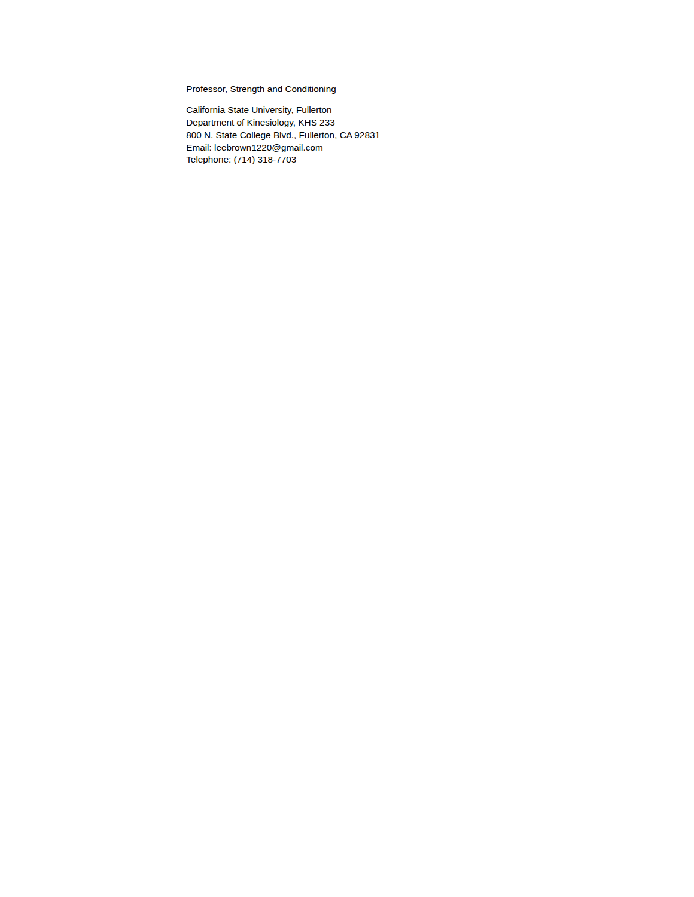Professor, Strength and Conditioning
California State University, Fullerton Department of Kinesiology, KHS 233 800 N. State College Blvd., Fullerton, CA 92831 Email: leebrown1220@gmail.com Telephone: (714) 318-7703